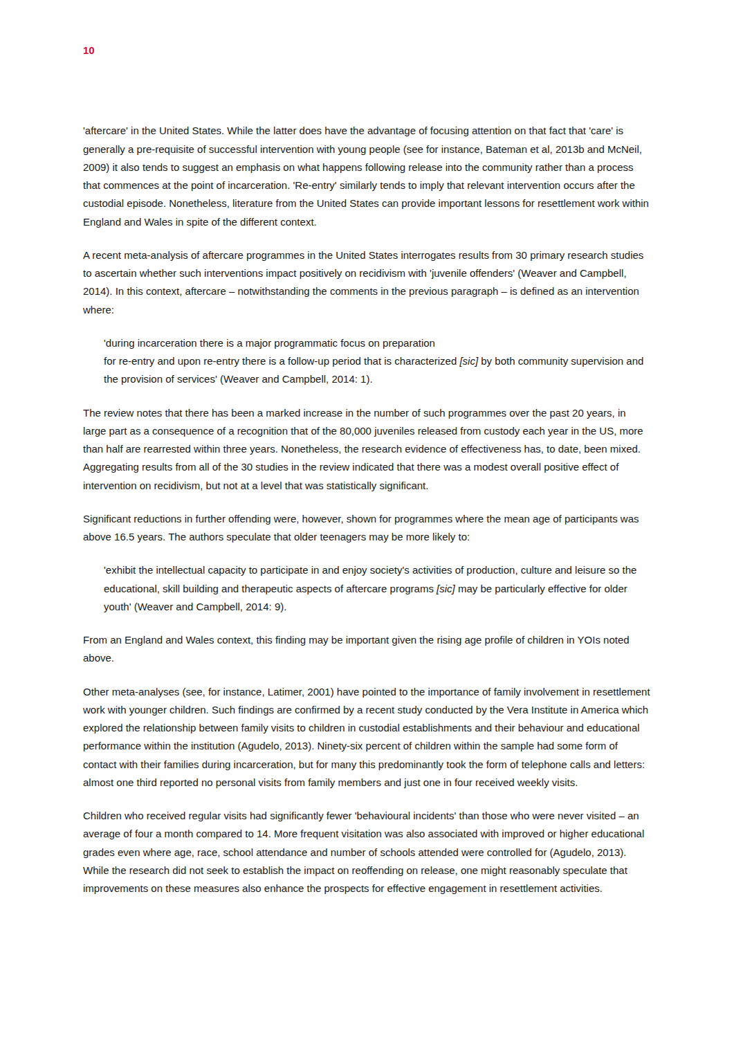10
'aftercare' in the United States. While the latter does have the advantage of focusing attention on that fact that 'care' is generally a pre-requisite of successful intervention with young people (see for instance, Bateman et al, 2013b and McNeil, 2009) it also tends to suggest an emphasis on what happens following release into the community rather than a process that commences at the point of incarceration. 'Re-entry' similarly tends to imply that relevant intervention occurs after the custodial episode. Nonetheless, literature from the United States can provide important lessons for resettlement work within England and Wales in spite of the different context.
A recent meta-analysis of aftercare programmes in the United States interrogates results from 30 primary research studies to ascertain whether such interventions impact positively on recidivism with 'juvenile offenders' (Weaver and Campbell, 2014). In this context, aftercare – notwithstanding the comments in the previous paragraph – is defined as an intervention where:
'during incarceration there is a major programmatic focus on preparation
for re-entry and upon re-entry there is a follow-up period that is characterized [sic] by both community supervision and the provision of services' (Weaver and Campbell, 2014: 1).
The review notes that there has been a marked increase in the number of such programmes over the past 20 years, in large part as a consequence of a recognition that of the 80,000 juveniles released from custody each year in the US, more than half are rearrested within three years. Nonetheless, the research evidence of effectiveness has, to date, been mixed. Aggregating results from all of the 30 studies in the review indicated that there was a modest overall positive effect of intervention on recidivism, but not at a level that was statistically significant.
Significant reductions in further offending were, however, shown for programmes where the mean age of participants was above 16.5 years. The authors speculate that older teenagers may be more likely to:
'exhibit the intellectual capacity to participate in and enjoy society's activities of production, culture and leisure so the educational, skill building and therapeutic aspects of aftercare programs [sic] may be particularly effective for older youth' (Weaver and Campbell, 2014: 9).
From an England and Wales context, this finding may be important given the rising age profile of children in YOIs noted above.
Other meta-analyses (see, for instance, Latimer, 2001) have pointed to the importance of family involvement in resettlement work with younger children. Such findings are confirmed by a recent study conducted by the Vera Institute in America which explored the relationship between family visits to children in custodial establishments and their behaviour and educational performance within the institution (Agudelo, 2013). Ninety-six percent of children within the sample had some form of contact with their families during incarceration, but for many this predominantly took the form of telephone calls and letters: almost one third reported no personal visits from family members and just one in four received weekly visits.
Children who received regular visits had significantly fewer 'behavioural incidents' than those who were never visited – an average of four a month compared to 14. More frequent visitation was also associated with improved or higher educational grades even where age, race, school attendance and number of schools attended were controlled for (Agudelo, 2013). While the research did not seek to establish the impact on reoffending on release, one might reasonably speculate that improvements on these measures also enhance the prospects for effective engagement in resettlement activities.